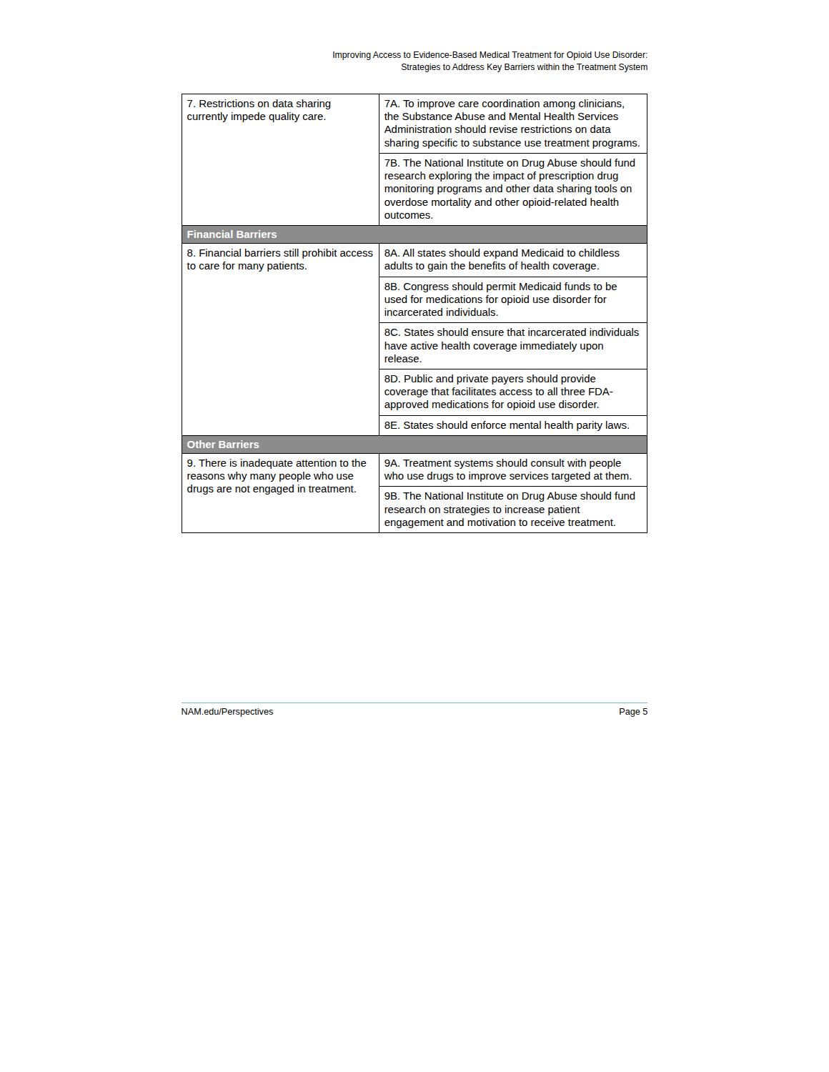Improving Access to Evidence-Based Medical Treatment for Opioid Use Disorder:
Strategies to Address Key Barriers within the Treatment System
| 7. Restrictions on data sharing currently impede quality care. | 7A. To improve care coordination among clinicians, the Substance Abuse and Mental Health Services Administration should revise restrictions on data sharing specific to substance use treatment programs. |
| 7B. The National Institute on Drug Abuse should fund research exploring the impact of prescription drug monitoring programs and other data sharing tools on overdose mortality and other opioid-related health outcomes. |
| Financial Barriers |
| 8. Financial barriers still prohibit access to care for many patients. | 8A. All states should expand Medicaid to childless adults to gain the benefits of health coverage. |
| 8B. Congress should permit Medicaid funds to be used for medications for opioid use disorder for incarcerated individuals. |
| 8C. States should ensure that incarcerated individuals have active health coverage immediately upon release. |
| 8D. Public and private payers should provide coverage that facilitates access to all three FDA-approved medications for opioid use disorder. |
| 8E. States should enforce mental health parity laws. |
| Other Barriers |
| 9. There is inadequate attention to the reasons why many people who use drugs are not engaged in treatment. | 9A. Treatment systems should consult with people who use drugs to improve services targeted at them. |
| 9B. The National Institute on Drug Abuse should fund research on strategies to increase patient engagement and motivation to receive treatment. |
NAM.edu/Perspectives Page 5